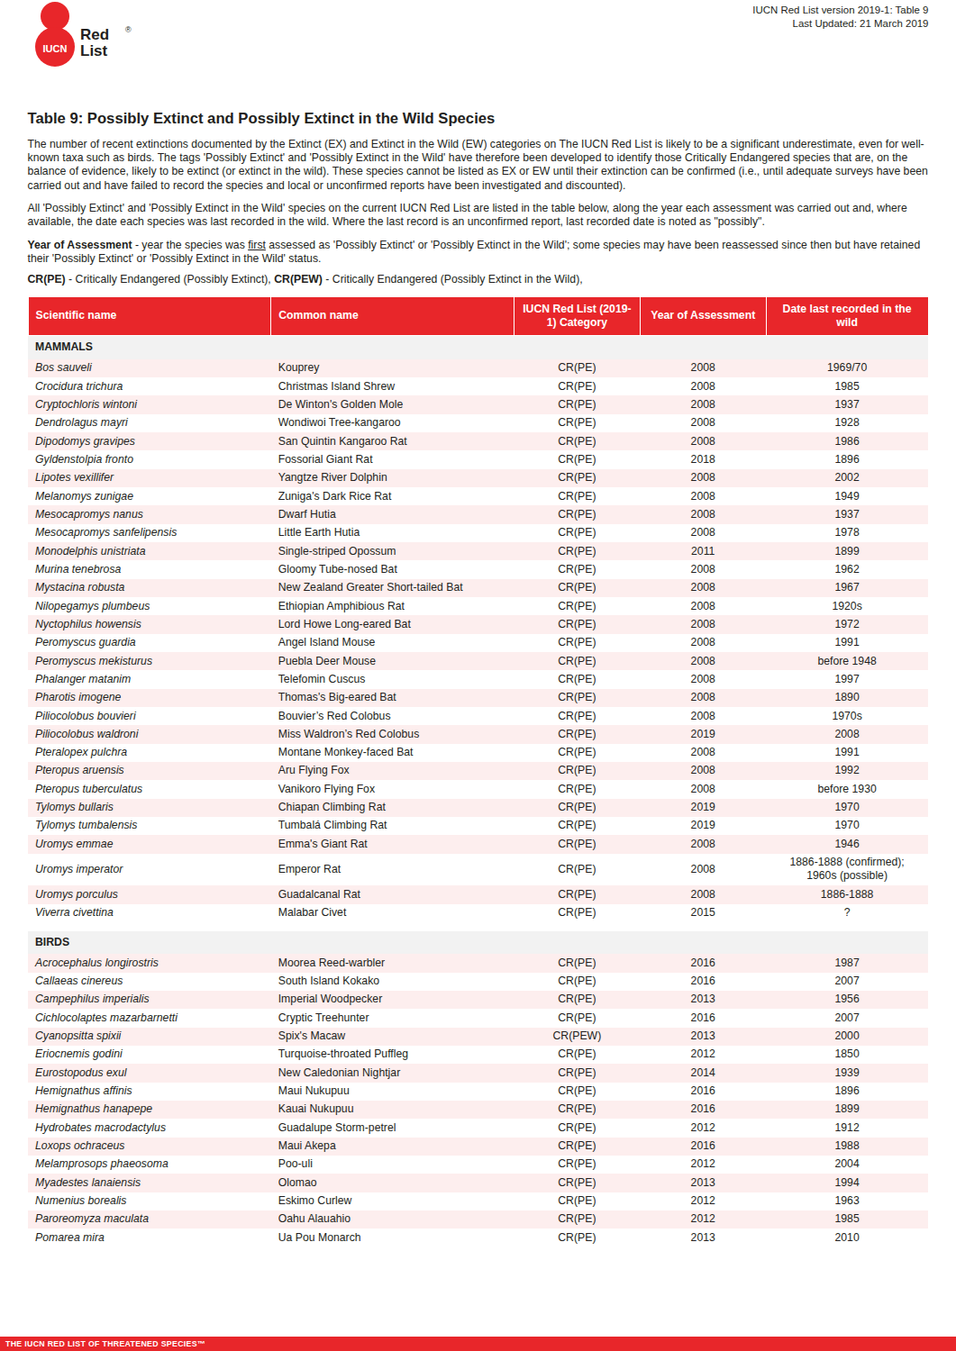IUCN Red List ®
IUCN Red List version 2019-1: Table 9
Last Updated: 21 March 2019
Table 9: Possibly Extinct and Possibly Extinct in the Wild Species
The number of recent extinctions documented by the Extinct (EX) and Extinct in the Wild (EW) categories on The IUCN Red List is likely to be a significant underestimate, even for well-known taxa such as birds. The tags 'Possibly Extinct' and 'Possibly Extinct in the Wild' have therefore been developed to identify those Critically Endangered species that are, on the balance of evidence, likely to be extinct (or extinct in the wild). These species cannot be listed as EX or EW until their extinction can be confirmed (i.e., until adequate surveys have been carried out and have failed to record the species and local or unconfirmed reports have been investigated and discounted).
All 'Possibly Extinct' and 'Possibly Extinct in the Wild' species on the current IUCN Red List are listed in the table below, along the year each assessment was carried out and, where available, the date each species was last recorded in the wild. Where the last record is an unconfirmed report, last recorded date is noted as "possibly".
Year of Assessment - year the species was first assessed as 'Possibly Extinct' or 'Possibly Extinct in the Wild'; some species may have been reassessed since then but have retained their 'Possibly Extinct' or 'Possibly Extinct in the Wild' status.
CR(PE) - Critically Endangered (Possibly Extinct), CR(PEW) - Critically Endangered (Possibly Extinct in the Wild),
| Scientific name | Common name | IUCN Red List (2019-1) Category | Year of Assessment | Date last recorded in the wild |
| --- | --- | --- | --- | --- |
| MAMMALS |
| Bos sauveli | Kouprey | CR(PE) | 2008 | 1969/70 |
| Crocidura trichura | Christmas Island Shrew | CR(PE) | 2008 | 1985 |
| Cryptochloris wintoni | De Winton's Golden Mole | CR(PE) | 2008 | 1937 |
| Dendrolagus mayri | Wondiwoi Tree-kangaroo | CR(PE) | 2008 | 1928 |
| Dipodomys gravipes | San Quintin Kangaroo Rat | CR(PE) | 2008 | 1986 |
| Gyldenstolpia fronto | Fossorial Giant Rat | CR(PE) | 2018 | 1896 |
| Lipotes vexillifer | Yangtze River Dolphin | CR(PE) | 2008 | 2002 |
| Melanomys zunigae | Zuniga's Dark Rice Rat | CR(PE) | 2008 | 1949 |
| Mesocapromys nanus | Dwarf Hutia | CR(PE) | 2008 | 1937 |
| Mesocapromys sanfelipensis | Little Earth Hutia | CR(PE) | 2008 | 1978 |
| Monodelphis unistriata | Single-striped Opossum | CR(PE) | 2011 | 1899 |
| Murina tenebrosa | Gloomy Tube-nosed Bat | CR(PE) | 2008 | 1962 |
| Mystacina robusta | New Zealand Greater Short-tailed Bat | CR(PE) | 2008 | 1967 |
| Nilopegamys plumbeus | Ethiopian Amphibious Rat | CR(PE) | 2008 | 1920s |
| Nyctophilus howensis | Lord Howe Long-eared Bat | CR(PE) | 2008 | 1972 |
| Peromyscus guardia | Angel Island Mouse | CR(PE) | 2008 | 1991 |
| Peromyscus mekisturus | Puebla Deer Mouse | CR(PE) | 2008 | before 1948 |
| Phalanger matanim | Telefomin Cuscus | CR(PE) | 2008 | 1997 |
| Pharotis imogene | Thomas's Big-eared Bat | CR(PE) | 2008 | 1890 |
| Piliocolobus bouvieri | Bouvier’s Red Colobus | CR(PE) | 2008 | 1970s |
| Piliocolobus waldroni | Miss Waldron’s Red Colobus | CR(PE) | 2019 | 2008 |
| Pteralopex pulchra | Montane Monkey-faced Bat | CR(PE) | 2008 | 1991 |
| Pteropus aruensis | Aru Flying Fox | CR(PE) | 2008 | 1992 |
| Pteropus tuberculatus | Vanikoro Flying Fox | CR(PE) | 2008 | before 1930 |
| Tylomys bullaris | Chiapan Climbing Rat | CR(PE) | 2019 | 1970 |
| Tylomys tumbalensis | Tumbalá Climbing Rat | CR(PE) | 2019 | 1970 |
| Uromys emmae | Emma's Giant Rat | CR(PE) | 2008 | 1946 |
| Uromys imperator | Emperor Rat | CR(PE) | 2008 | 1886-1888 (confirmed); 1960s (possible) |
| Uromys porculus | Guadalcanal Rat | CR(PE) | 2008 | 1886-1888 |
| Viverra civettina | Malabar Civet | CR(PE) | 2015 | ? |
| BIRDS |
| Acrocephalus longirostris | Moorea Reed-warbler | CR(PE) | 2016 | 1987 |
| Callaeas cinereus | South Island Kokako | CR(PE) | 2016 | 2007 |
| Campephilus imperialis | Imperial Woodpecker | CR(PE) | 2013 | 1956 |
| Cichlocolaptes mazarbarnetti | Cryptic Treehunter | CR(PE) | 2016 | 2007 |
| Cyanopsitta spixii | Spix's Macaw | CR(PEW) | 2013 | 2000 |
| Eriocnemis godini | Turquoise-throated Puffleg | CR(PE) | 2012 | 1850 |
| Eurostopodus exul | New Caledonian Nightjar | CR(PE) | 2014 | 1939 |
| Hemignathus affinis | Maui Nukupuu | CR(PE) | 2016 | 1896 |
| Hemignathus hanapepe | Kauai Nukupuu | CR(PE) | 2016 | 1899 |
| Hydrobates macrodactylus | Guadalupe Storm-petrel | CR(PE) | 2012 | 1912 |
| Loxops ochraceus | Maui Akepa | CR(PE) | 2016 | 1988 |
| Melamprosops phaeosoma | Poo-uli | CR(PE) | 2012 | 2004 |
| Myadestes lanaiensis | Olomao | CR(PE) | 2013 | 1994 |
| Numenius borealis | Eskimo Curlew | CR(PE) | 2012 | 1963 |
| Paroreomyza maculata | Oahu Alauahio | CR(PE) | 2012 | 1985 |
| Pomarea mira | Ua Pou Monarch | CR(PE) | 2013 | 2010 |
THE IUCN RED LIST OF THREATENED SPECIES™